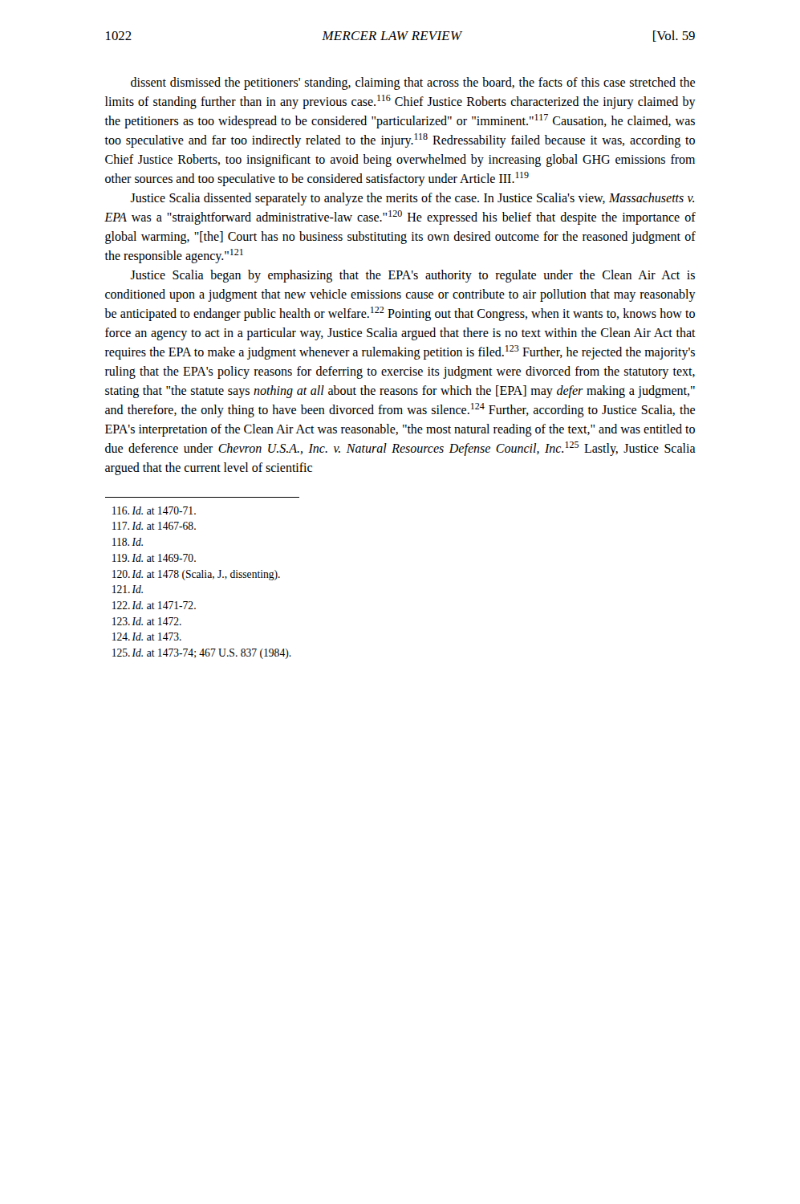1022 MERCER LAW REVIEW [Vol. 59
dissent dismissed the petitioners' standing, claiming that across the board, the facts of this case stretched the limits of standing further than in any previous case.116 Chief Justice Roberts characterized the injury claimed by the petitioners as too widespread to be considered "particularized" or "imminent."117 Causation, he claimed, was too speculative and far too indirectly related to the injury.118 Redressability failed because it was, according to Chief Justice Roberts, too insignificant to avoid being overwhelmed by increasing global GHG emissions from other sources and too speculative to be considered satisfactory under Article III.119
Justice Scalia dissented separately to analyze the merits of the case. In Justice Scalia's view, Massachusetts v. EPA was a "straightforward administrative-law case."120 He expressed his belief that despite the importance of global warming, "[the] Court has no business substituting its own desired outcome for the reasoned judgment of the responsible agency."121
Justice Scalia began by emphasizing that the EPA's authority to regulate under the Clean Air Act is conditioned upon a judgment that new vehicle emissions cause or contribute to air pollution that may reasonably be anticipated to endanger public health or welfare.122 Pointing out that Congress, when it wants to, knows how to force an agency to act in a particular way, Justice Scalia argued that there is no text within the Clean Air Act that requires the EPA to make a judgment whenever a rulemaking petition is filed.123 Further, he rejected the majority's ruling that the EPA's policy reasons for deferring to exercise its judgment were divorced from the statutory text, stating that "the statute says nothing at all about the reasons for which the [EPA] may defer making a judgment," and therefore, the only thing to have been divorced from was silence.124 Further, according to Justice Scalia, the EPA's interpretation of the Clean Air Act was reasonable, "the most natural reading of the text," and was entitled to due deference under Chevron U.S.A., Inc. v. Natural Resources Defense Council, Inc.125 Lastly, Justice Scalia argued that the current level of scientific
116. Id. at 1470-71.
117. Id. at 1467-68.
118. Id.
119. Id. at 1469-70.
120. Id. at 1478 (Scalia, J., dissenting).
121. Id.
122. Id. at 1471-72.
123. Id. at 1472.
124. Id. at 1473.
125. Id. at 1473-74; 467 U.S. 837 (1984).